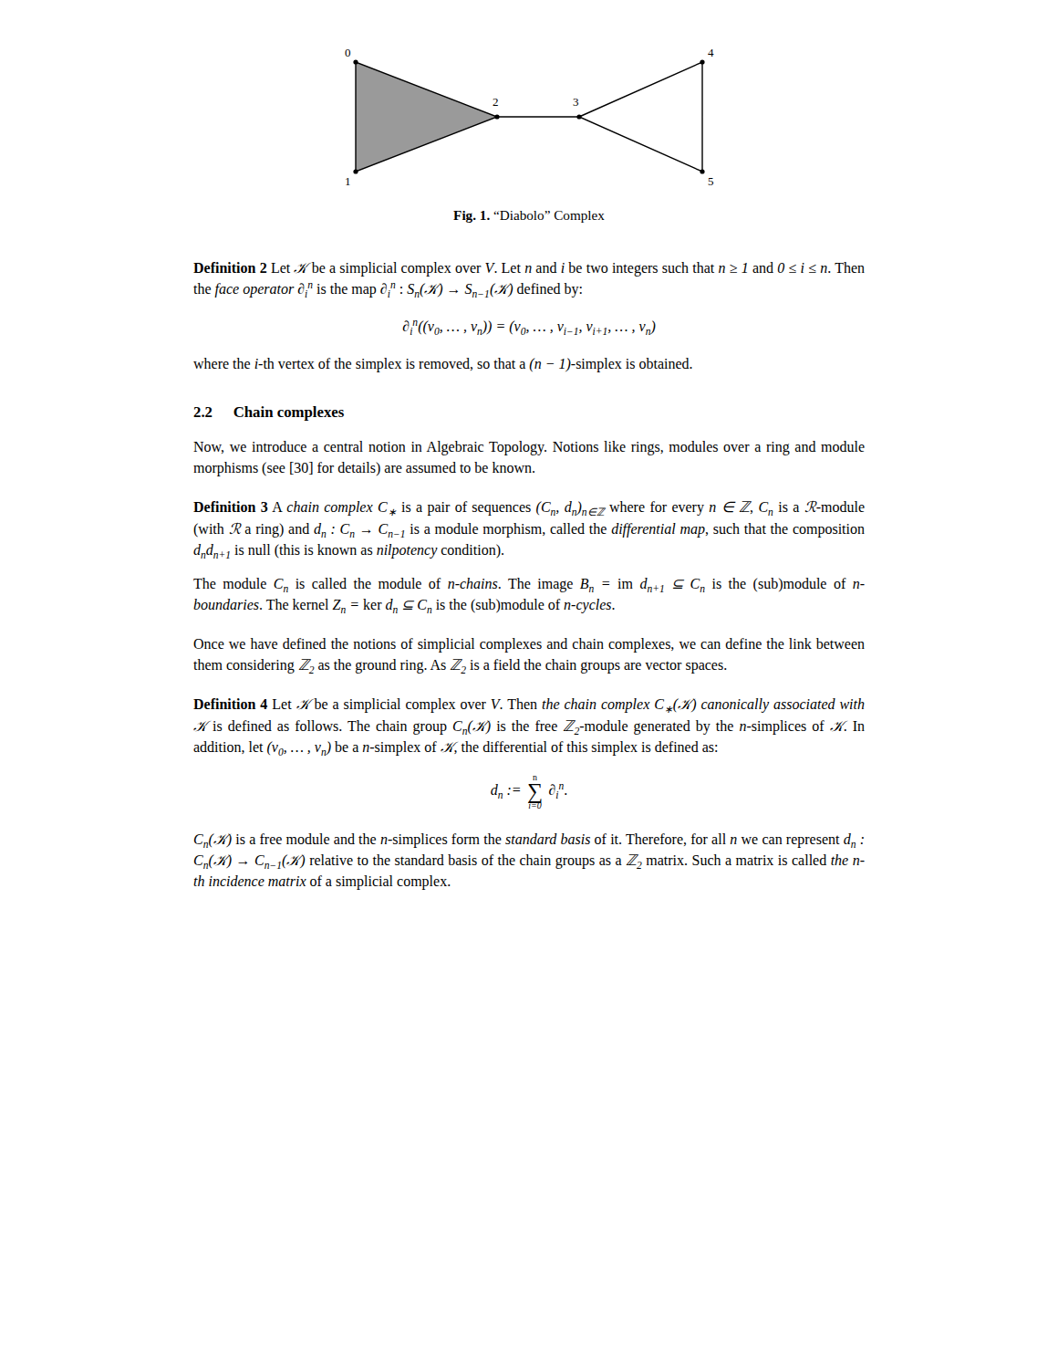0 1 2 3 4 5
Fig. 1. “Diabolo” Complex
Definition 2 Let 𝒦 be a simplicial complex over V. Let n and i be two integers such that n ≥ 1 and 0 ≤ i ≤ n. Then the face operator ∂in is the map ∂in : Sn(𝒦) → Sn−1(𝒦) defined by:
∂in((v0, … , vn)) = (v0, … , vi−1, vi+1, … , vn)
where the i-th vertex of the simplex is removed, so that a (n − 1)-simplex is obtained.
2.2 Chain complexes
Now, we introduce a central notion in Algebraic Topology. Notions like rings, modules over a ring and module morphisms (see [30] for details) are assumed to be known.
Definition 3 A chain complex C∗ is a pair of sequences (Cn, dn)n∈ℤ where for every n ∈ ℤ, Cn is a ℛ-module (with ℛ a ring) and dn : Cn → Cn−1 is a module morphism, called the differential map, such that the composition dndn+1 is null (this is known as nilpotency condition).
The module Cn is called the module of n-chains. The image Bn = im dn+1 ⊆ Cn is the (sub)module of n-boundaries. The kernel Zn = ker dn ⊆ Cn is the (sub)module of n-cycles.
Once we have defined the notions of simplicial complexes and chain complexes, we can define the link between them considering ℤ2 as the ground ring. As ℤ2 is a field the chain groups are vector spaces.
Definition 4 Let 𝒦 be a simplicial complex over V. Then the chain complex C∗(𝒦) canonically associated with 𝒦 is defined as follows. The chain group Cn(𝒦) is the free ℤ2-module generated by the n-simplices of 𝒦. In addition, let (v0, … , vn) be a n-simplex of 𝒦, the differential of this simplex is defined as:
dn := n∑i=0 ∂in.
Cn(𝒦) is a free module and the n-simplices form the standard basis of it. Therefore, for all n we can represent dn : Cn(𝒦) → Cn−1(𝒦) relative to the standard basis of the chain groups as a ℤ2 matrix. Such a matrix is called the n-th incidence matrix of a simplicial complex.